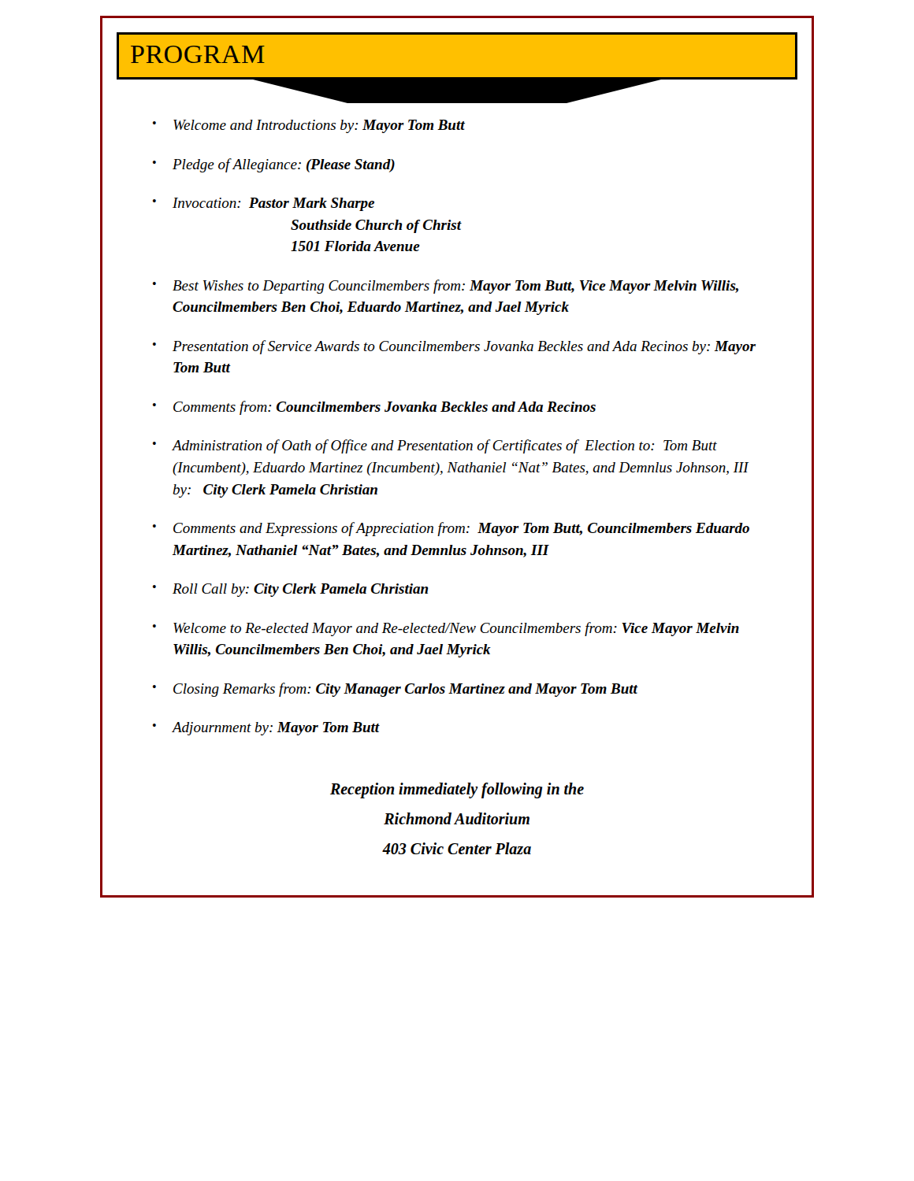PROGRAM
Welcome and Introductions by: Mayor Tom Butt
Pledge of Allegiance: (Please Stand)
Invocation: Pastor Mark Sharpe Southside Church of Christ 1501 Florida Avenue
Best Wishes to Departing Councilmembers from: Mayor Tom Butt, Vice Mayor Melvin Willis, Councilmembers Ben Choi, Eduardo Martinez, and Jael Myrick
Presentation of Service Awards to Councilmembers Jovanka Beckles and Ada Recinos by: Mayor Tom Butt
Comments from: Councilmembers Jovanka Beckles and Ada Recinos
Administration of Oath of Office and Presentation of Certificates of Election to: Tom Butt (Incumbent), Eduardo Martinez (Incumbent), Nathaniel “Nat” Bates, and Demnlus Johnson, III by: City Clerk Pamela Christian
Comments and Expressions of Appreciation from: Mayor Tom Butt, Councilmembers Eduardo Martinez, Nathaniel “Nat” Bates, and Demnlus Johnson, III
Roll Call by: City Clerk Pamela Christian
Welcome to Re-elected Mayor and Re-elected/New Councilmembers from: Vice Mayor Melvin Willis, Councilmembers Ben Choi, and Jael Myrick
Closing Remarks from: City Manager Carlos Martinez and Mayor Tom Butt
Adjournment by: Mayor Tom Butt
Reception immediately following in the
Richmond Auditorium
403 Civic Center Plaza